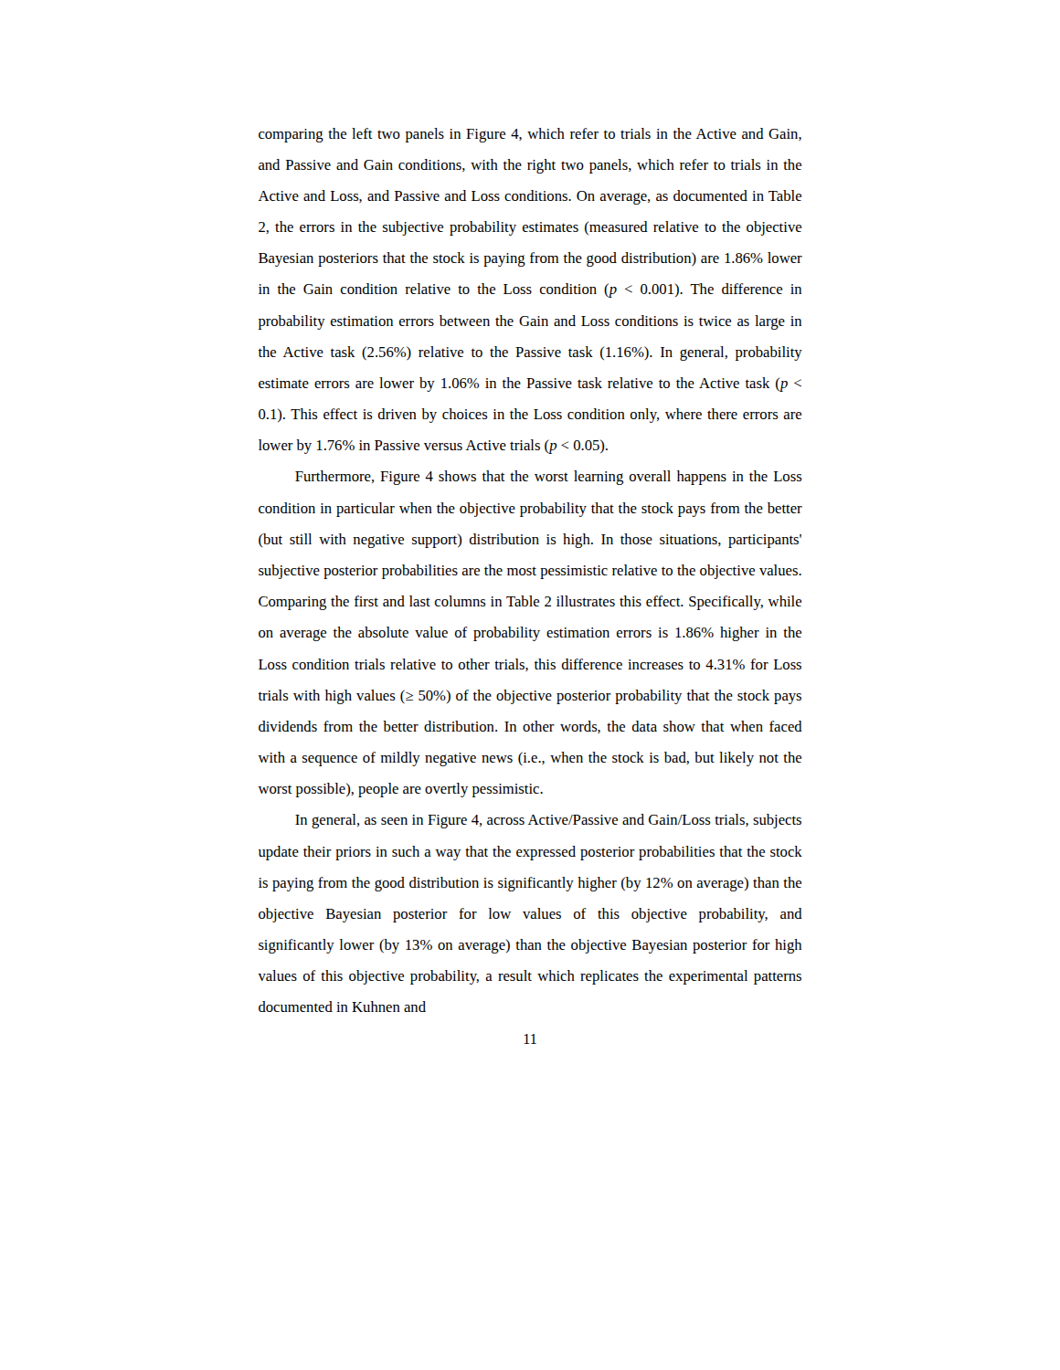comparing the left two panels in Figure 4, which refer to trials in the Active and Gain, and Passive and Gain conditions, with the right two panels, which refer to trials in the Active and Loss, and Passive and Loss conditions. On average, as documented in Table 2, the errors in the subjective probability estimates (measured relative to the objective Bayesian posteriors that the stock is paying from the good distribution) are 1.86% lower in the Gain condition relative to the Loss condition (p < 0.001). The difference in probability estimation errors between the Gain and Loss conditions is twice as large in the Active task (2.56%) relative to the Passive task (1.16%). In general, probability estimate errors are lower by 1.06% in the Passive task relative to the Active task (p < 0.1). This effect is driven by choices in the Loss condition only, where there errors are lower by 1.76% in Passive versus Active trials (p < 0.05).
Furthermore, Figure 4 shows that the worst learning overall happens in the Loss condition in particular when the objective probability that the stock pays from the better (but still with negative support) distribution is high. In those situations, participants' subjective posterior probabilities are the most pessimistic relative to the objective values. Comparing the first and last columns in Table 2 illustrates this effect. Specifically, while on average the absolute value of probability estimation errors is 1.86% higher in the Loss condition trials relative to other trials, this difference increases to 4.31% for Loss trials with high values (≥ 50%) of the objective posterior probability that the stock pays dividends from the better distribution. In other words, the data show that when faced with a sequence of mildly negative news (i.e., when the stock is bad, but likely not the worst possible), people are overtly pessimistic.
In general, as seen in Figure 4, across Active/Passive and Gain/Loss trials, subjects update their priors in such a way that the expressed posterior probabilities that the stock is paying from the good distribution is significantly higher (by 12% on average) than the objective Bayesian posterior for low values of this objective probability, and significantly lower (by 13% on average) than the objective Bayesian posterior for high values of this objective probability, a result which replicates the experimental patterns documented in Kuhnen and
11